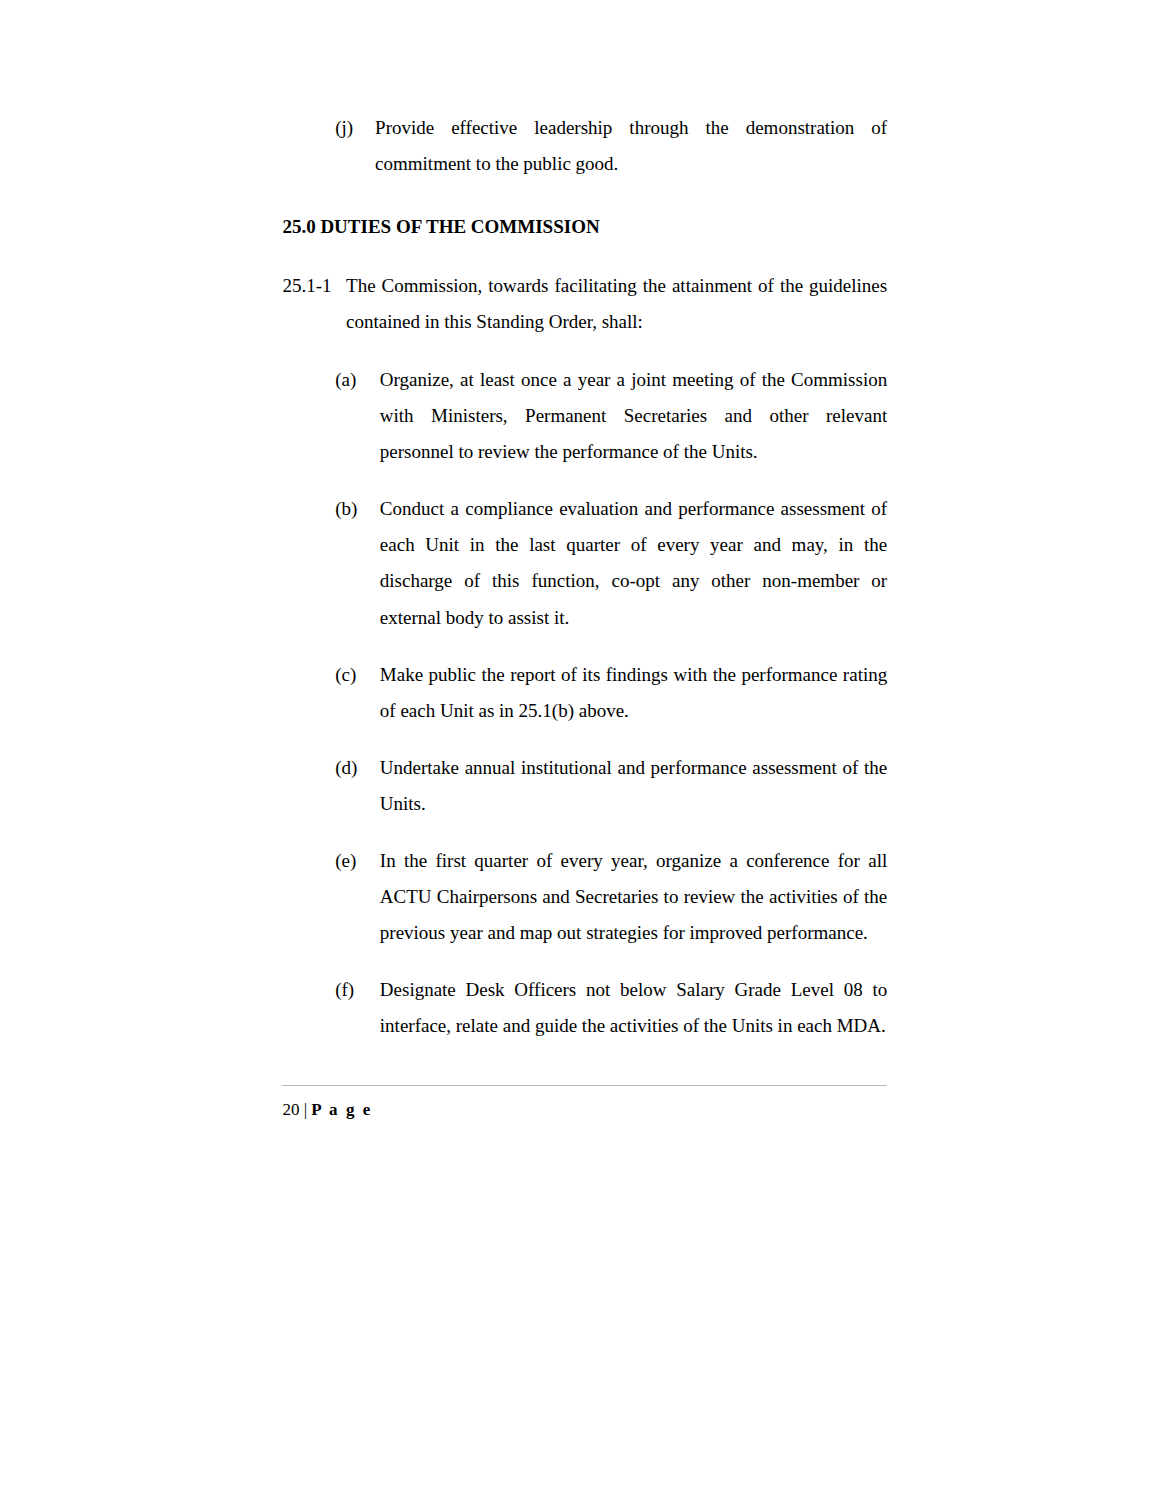(j) Provide effective leadership through the demonstration of commitment to the public good.
25.0 DUTIES OF THE COMMISSION
25.1-1 The Commission, towards facilitating the attainment of the guidelines contained in this Standing Order, shall:
(a) Organize, at least once a year a joint meeting of the Commission with Ministers, Permanent Secretaries and other relevant personnel to review the performance of the Units.
(b) Conduct a compliance evaluation and performance assessment of each Unit in the last quarter of every year and may, in the discharge of this function, co-opt any other non-member or external body to assist it.
(c) Make public the report of its findings with the performance rating of each Unit as in 25.1(b) above.
(d) Undertake annual institutional and performance assessment of the Units.
(e) In the first quarter of every year, organize a conference for all ACTU Chairpersons and Secretaries to review the activities of the previous year and map out strategies for improved performance.
(f) Designate Desk Officers not below Salary Grade Level 08 to interface, relate and guide the activities of the Units in each MDA.
20 | P a g e